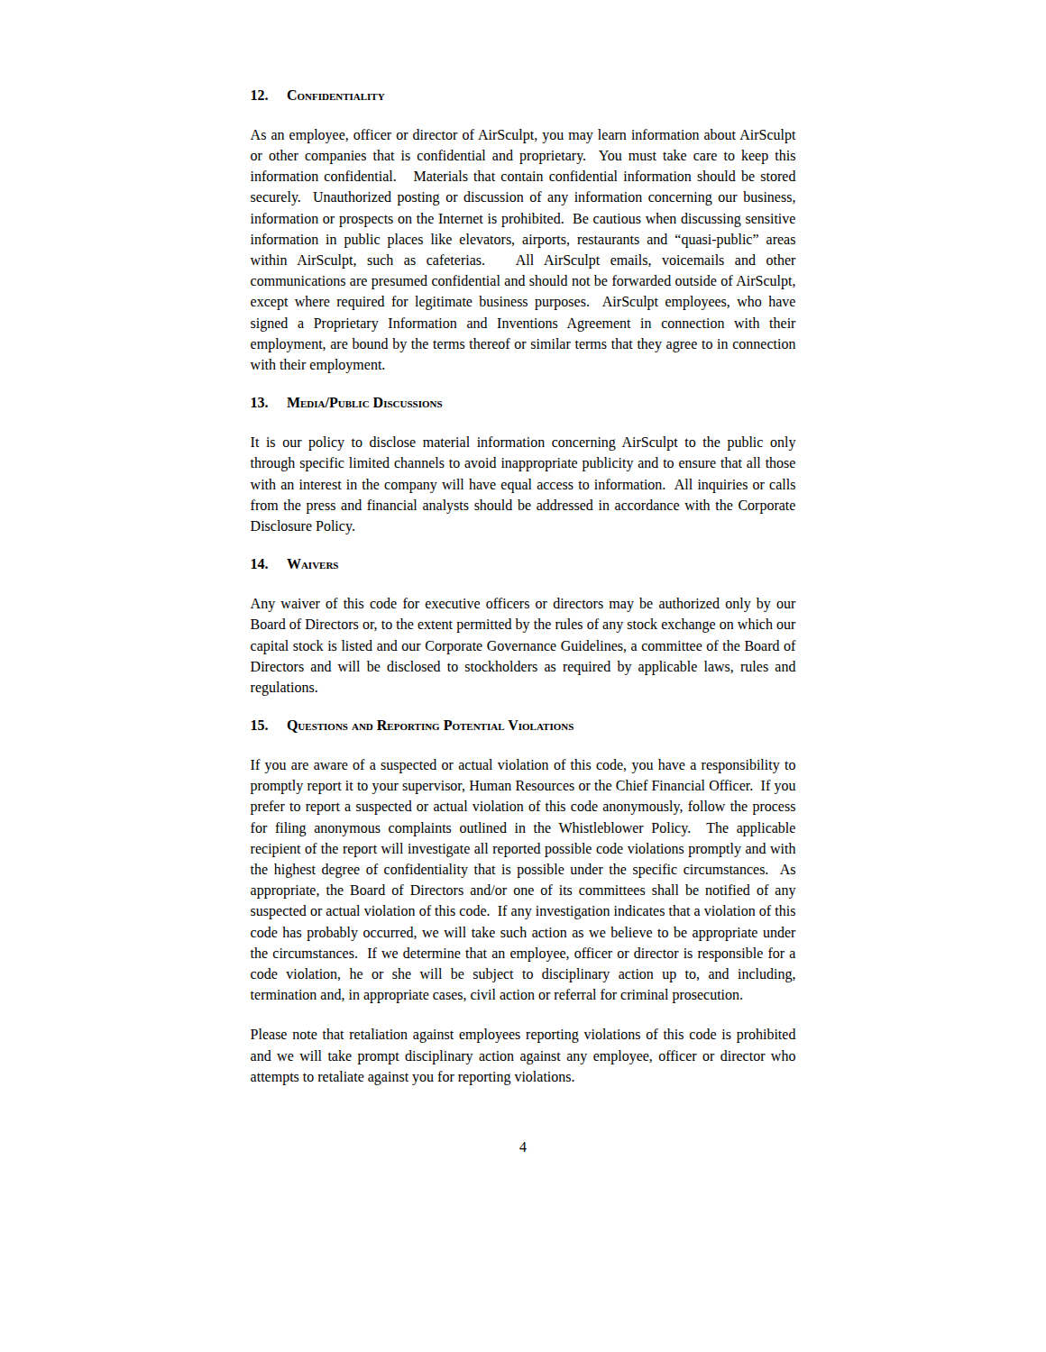12. Confidentiality
As an employee, officer or director of AirSculpt, you may learn information about AirSculpt or other companies that is confidential and proprietary. You must take care to keep this information confidential. Materials that contain confidential information should be stored securely. Unauthorized posting or discussion of any information concerning our business, information or prospects on the Internet is prohibited. Be cautious when discussing sensitive information in public places like elevators, airports, restaurants and “quasi-public” areas within AirSculpt, such as cafeterias. All AirSculpt emails, voicemails and other communications are presumed confidential and should not be forwarded outside of AirSculpt, except where required for legitimate business purposes. AirSculpt employees, who have signed a Proprietary Information and Inventions Agreement in connection with their employment, are bound by the terms thereof or similar terms that they agree to in connection with their employment.
13. Media/Public Discussions
It is our policy to disclose material information concerning AirSculpt to the public only through specific limited channels to avoid inappropriate publicity and to ensure that all those with an interest in the company will have equal access to information. All inquiries or calls from the press and financial analysts should be addressed in accordance with the Corporate Disclosure Policy.
14. Waivers
Any waiver of this code for executive officers or directors may be authorized only by our Board of Directors or, to the extent permitted by the rules of any stock exchange on which our capital stock is listed and our Corporate Governance Guidelines, a committee of the Board of Directors and will be disclosed to stockholders as required by applicable laws, rules and regulations.
15. Questions and Reporting Potential Violations
If you are aware of a suspected or actual violation of this code, you have a responsibility to promptly report it to your supervisor, Human Resources or the Chief Financial Officer. If you prefer to report a suspected or actual violation of this code anonymously, follow the process for filing anonymous complaints outlined in the Whistleblower Policy. The applicable recipient of the report will investigate all reported possible code violations promptly and with the highest degree of confidentiality that is possible under the specific circumstances. As appropriate, the Board of Directors and/or one of its committees shall be notified of any suspected or actual violation of this code. If any investigation indicates that a violation of this code has probably occurred, we will take such action as we believe to be appropriate under the circumstances. If we determine that an employee, officer or director is responsible for a code violation, he or she will be subject to disciplinary action up to, and including, termination and, in appropriate cases, civil action or referral for criminal prosecution.
Please note that retaliation against employees reporting violations of this code is prohibited and we will take prompt disciplinary action against any employee, officer or director who attempts to retaliate against you for reporting violations.
4